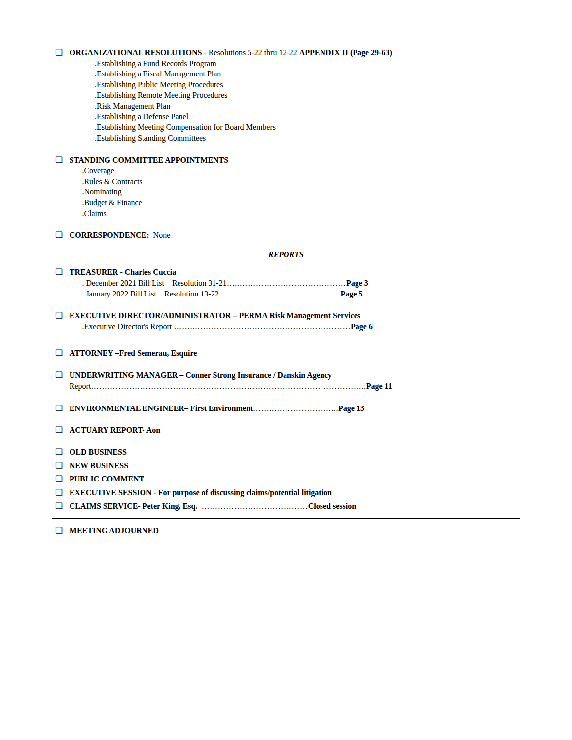ORGANIZATIONAL RESOLUTIONS - Resolutions 5-22 thru 12-22 APPENDIX II (Page 29-63)
.Establishing a Fund Records Program
.Establishing a Fiscal Management Plan
.Establishing Public Meeting Procedures
.Establishing Remote Meeting Procedures
.Risk Management Plan
.Establishing a Defense Panel
.Establishing Meeting Compensation for Board Members
.Establishing Standing Committees
STANDING COMMITTEE APPOINTMENTS
.Coverage
.Rules & Contracts
.Nominating
.Budget & Finance
.Claims
CORRESPONDENCE: None
REPORTS
TREASURER - Charles Cuccia
. December 2021 Bill List – Resolution 31-21…..…………………………………Page 3
. January 2022 Bill List – Resolution 13-22.……..………………………………Page 5
EXECUTIVE DIRECTOR/ADMINISTRATOR – PERMA Risk Management Services
.Executive Director's Report ……..…………………………………………………Page 6
ATTORNEY –Fred Semerau, Esquire
UNDERWRITING MANAGER – Conner Strong Insurance / Danskin Agency
Report……………………………………………………………………………………….. Page 11
ENVIRONMENTAL ENGINEER– First Environment……..…………………... Page 13
ACTUARY REPORT- Aon
OLD BUSINESS
NEW BUSINESS
PUBLIC COMMENT
EXECUTIVE SESSION - For purpose of discussing claims/potential litigation
CLAIMS SERVICE- Peter King, Esq. …………………………………Closed session
MEETING ADJOURNED